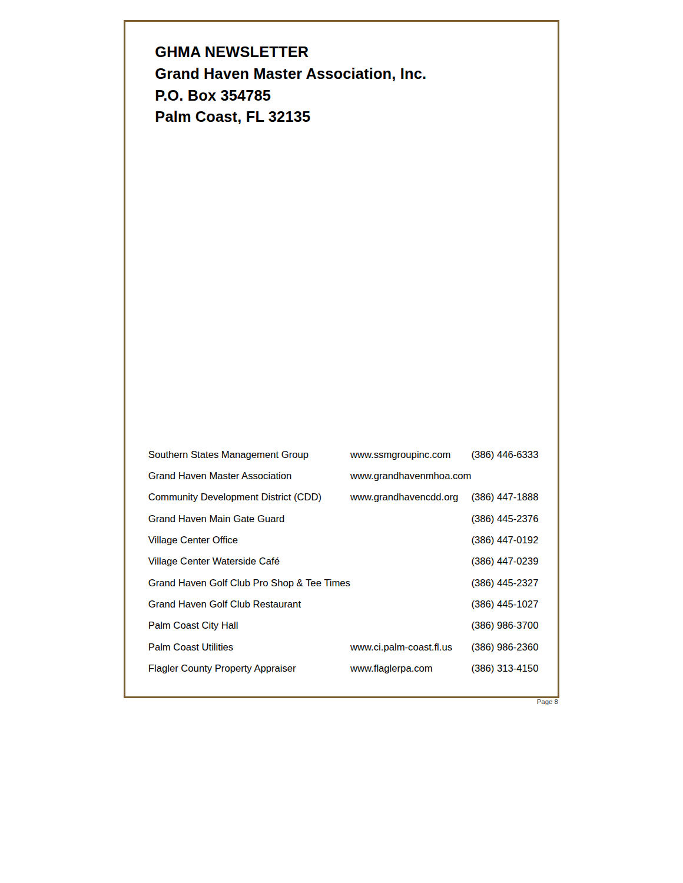GHMA NEWSLETTER
Grand Haven Master Association, Inc.
P.O. Box 354785
Palm Coast, FL 32135
| Southern States Management Group | www.ssmgroupinc.com | (386) 446-6333 |
| Grand Haven Master Association | www.grandhavenmhoa.com | |
| Community Development District (CDD) | www.grandhavencdd.org | (386) 447-1888 |
| Grand Haven Main Gate Guard | | (386) 445-2376 |
| Village Center Office | | (386) 447-0192 |
| Village Center Waterside Café | | (386) 447-0239 |
| Grand Haven Golf Club Pro Shop & Tee Times | | (386) 445-2327 |
| Grand Haven Golf Club Restaurant | | (386) 445-1027 |
| Palm Coast City Hall | | (386) 986-3700 |
| Palm Coast Utilities | www.ci.palm-coast.fl.us | (386) 986-2360 |
| Flagler County Property Appraiser | www.flaglerpa.com | (386) 313-4150 |
Page 8